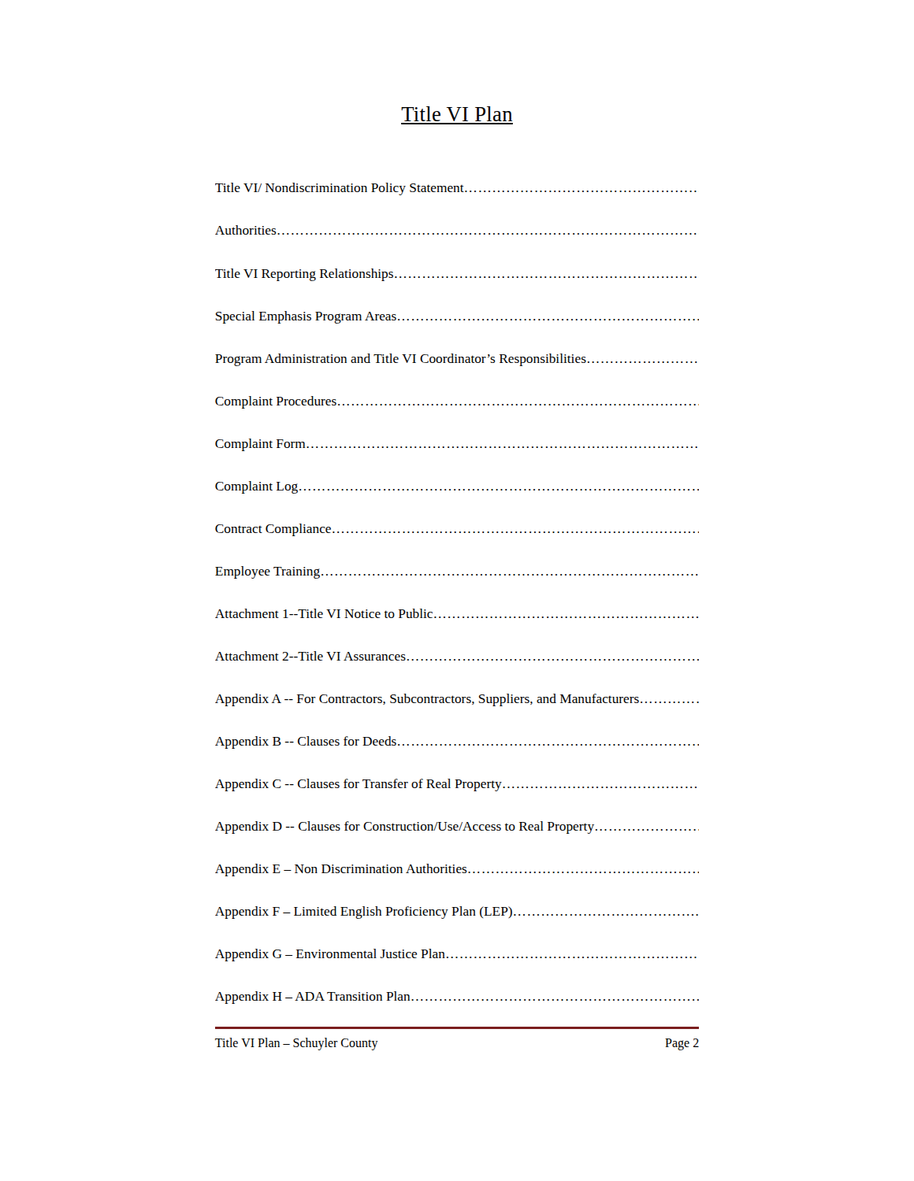Title VI Plan
Title VI/ Nondiscrimination Policy Statement…………………………………………………3
Authorities…………………………………………………………………………………………3
Title VI Reporting Relationships………………………………………………………………….4
Special Emphasis Program Areas…………………………………………………………………4
Program Administration and Title VI Coordinator’s Responsibilities………………………….5-9
Complaint Procedures………………………………………………………………………….9-12
Complaint Form…………………………………………………………………………13-15
Complaint Log…………………………………………………………………………………...16
Contract Compliance………………………………………………………………………….17
Employee Training…………………………………………………………………………………17
Attachment 1--Title VI Notice to Public…………………………………………………………...18
Attachment 2--Title VI Assurances…………………………………………………………..19-22
Appendix A -- For Contractors, Subcontractors, Suppliers, and Manufacturers…………….23-24
Appendix B -- Clauses for Deeds………………………………………………………….25-26
Appendix C -- Clauses for Transfer of Real Property…………………………………………...27
Appendix D -- Clauses for Construction/Use/Access to Real Property…………………………28
Appendix E – Non Discrimination Authorities……………………………………………29-30
Appendix F – Limited English Proficiency Plan (LEP)…………………………………...31-36
Appendix G – Environmental Justice Plan…………………………………………………...37-38
Appendix H – ADA Transition Plan…………………………………………………………39-42
Title VI Plan – Schuyler County
Page 2